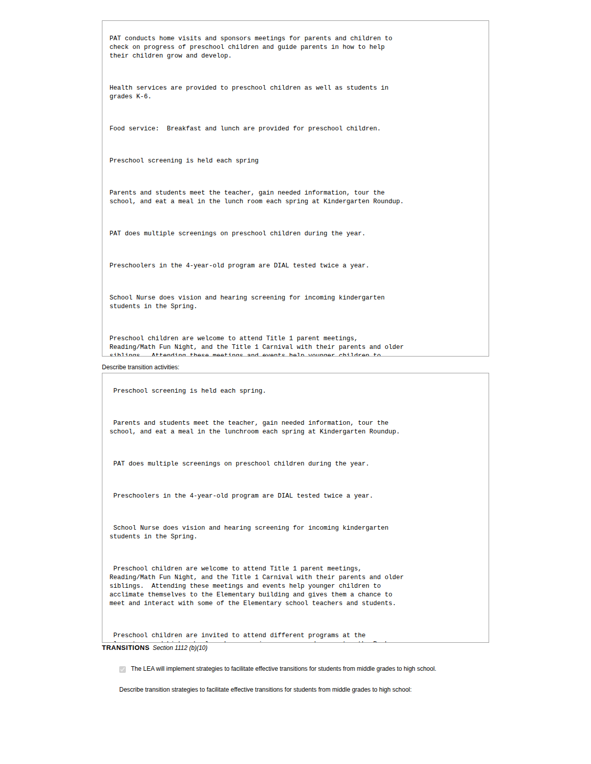PAT conducts home visits and sponsors meetings for parents and children to check on progress of preschool children and guide parents in how to help their children grow and develop.
Health services are provided to preschool children as well as students in grades K-6.
Food service: Breakfast and lunch are provided for preschool children.
Preschool screening is held each spring
Parents and students meet the teacher, gain needed information, tour the school, and eat a meal in the lunch room each spring at Kindergarten Roundup.
PAT does multiple screenings on preschool children during the year.
Preschoolers in the 4-year-old program are DIAL tested twice a year.
School Nurse does vision and hearing screening for incoming kindergarten students in the Spring.
Preschool children are welcome to attend Title 1 parent meetings, Reading/Math Fun Night, and the Title 1 Carnival with their parents and older siblings. Attending these meetings and events help younger children to acclimate themselves to the Elementary building and gives them a chance to meet and interact with some of the Elementary school teachers and students.
Preschool children are invited to attend different programs at the elementary and high school such as: music programs and concerts, the Book Fair, the Halloween "parade," and other special events that arise. Attending these events will expose preschoolers to different rooms and buildings throughout the elementary and high schools. They will have an opportunity to interact with many teachers and other students in the elementary and high schools. They will also learn what behavior is expected of elementary and high school students.
Preschool children participate in all emergency drills (They shelter in the elementary building drill during the tornado drill).
Describe transition activities:
Preschool screening is held each spring.
Parents and students meet the teacher, gain needed information, tour the school, and eat a meal in the lunchroom each spring at Kindergarten Roundup.
PAT does multiple screenings on preschool children during the year.
Preschoolers in the 4-year-old program are DIAL tested twice a year.
School Nurse does vision and hearing screening for incoming kindergarten students in the Spring.
Preschool children are welcome to attend Title 1 parent meetings, Reading/Math Fun Night, and the Title 1 Carnival with their parents and older siblings. Attending these meetings and events help younger children to acclimate themselves to the Elementary building and gives them a chance to meet and interact with some of the Elementary school teachers and students.
Preschool children are invited to attend different programs at the elementary and high school such as: music programs and concerts, the Book Fair, the Halloween parade, and other special events that arise. Attending these events will expose preschoolers to different rooms and buildings throughout the elementary and high schools. They will have an opportunity to interact with many teachers and other students in the elementary and high schools. They will also learn what behavior is expected of elementary and high school students.
Preschool children participate in all emergency drills (They shelter in the elementary building drill during tornado drills).
Incoming Kindergarten students are eligible to attend summer school.
TRANSITIONS
Section 1112 (b)(10)
The LEA will implement strategies to facilitate effective transitions for students from middle grades to high school.
Describe transition strategies to facilitate effective transitions for students from middle grades to high school: